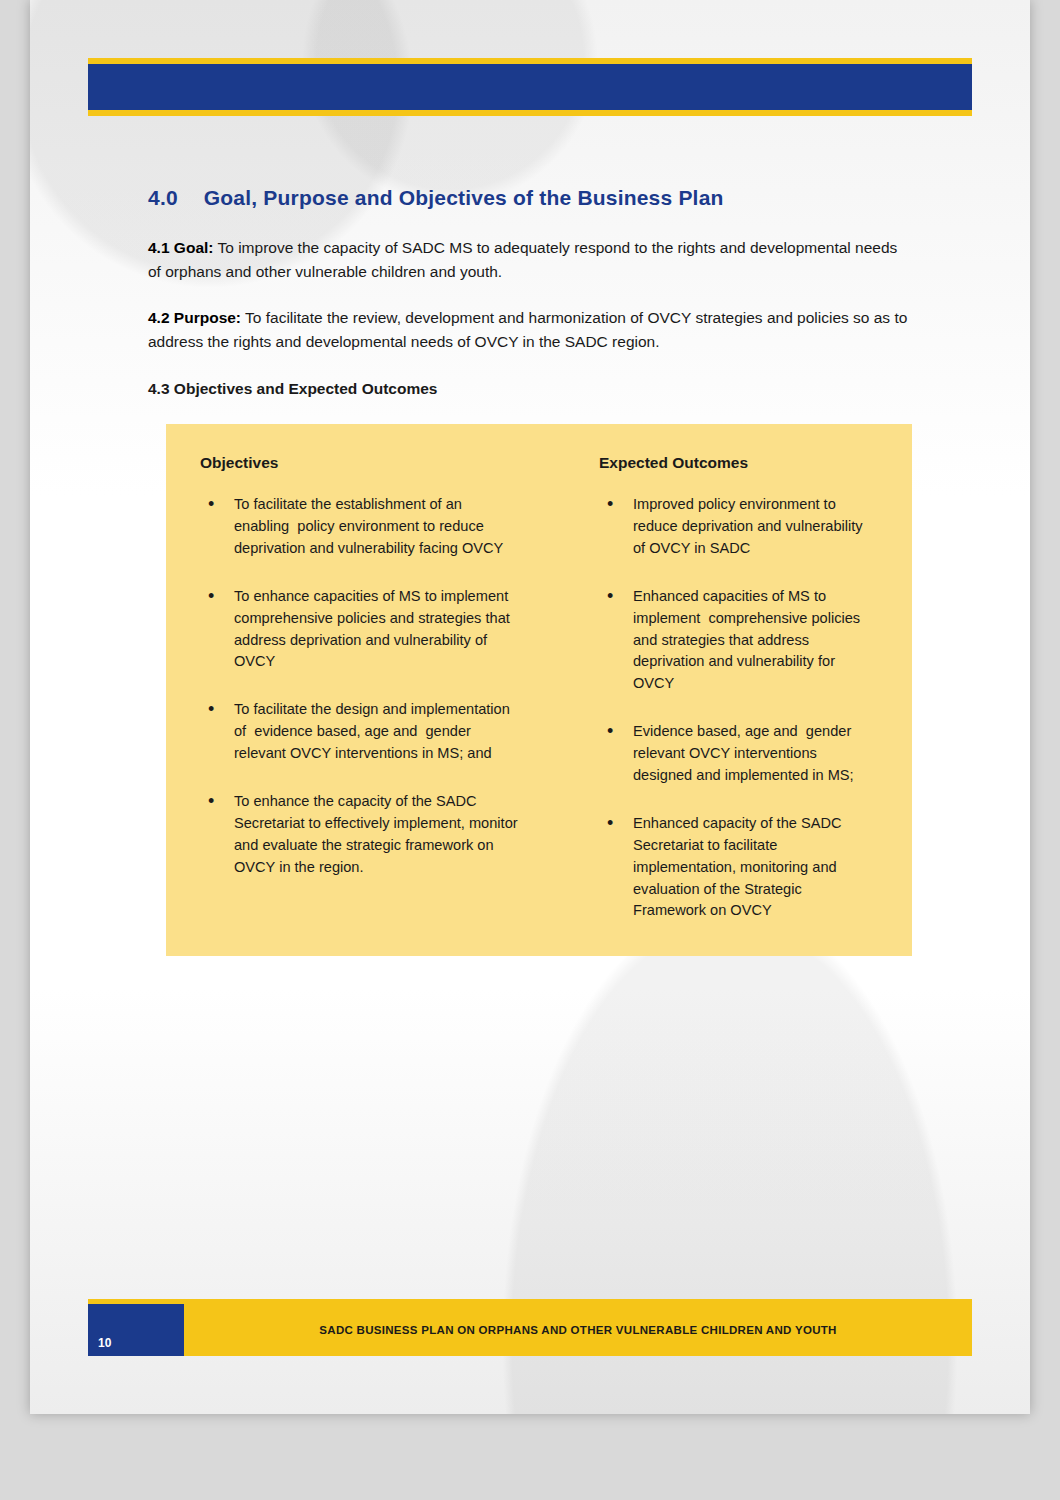4.0 Goal, Purpose and Objectives of the Business Plan
4.1 Goal: To improve the capacity of SADC MS to adequately respond to the rights and developmental needs of orphans and other vulnerable children and youth.
4.2 Purpose: To facilitate the review, development and harmonization of OVCY strategies and policies so as to address the rights and developmental needs of OVCY in the SADC region.
4.3 Objectives and Expected Outcomes
Objectives
To facilitate the establishment of an enabling policy environment to reduce deprivation and vulnerability facing OVCY
To enhance capacities of MS to implement comprehensive policies and strategies that address deprivation and vulnerability of OVCY
To facilitate the design and implementation of evidence based, age and gender relevant OVCY interventions in MS; and
To enhance the capacity of the SADC Secretariat to effectively implement, monitor and evaluate the strategic framework on OVCY in the region.
Expected Outcomes
Improved policy environment to reduce deprivation and vulnerability of OVCY in SADC
Enhanced capacities of MS to implement comprehensive policies and strategies that address deprivation and vulnerability for OVCY
Evidence based, age and gender relevant OVCY interventions designed and implemented in MS;
Enhanced capacity of the SADC Secretariat to facilitate implementation, monitoring and evaluation of the Strategic Framework on OVCY
10
SADC Business Plan on Orphans and other Vulnerable Children and Youth